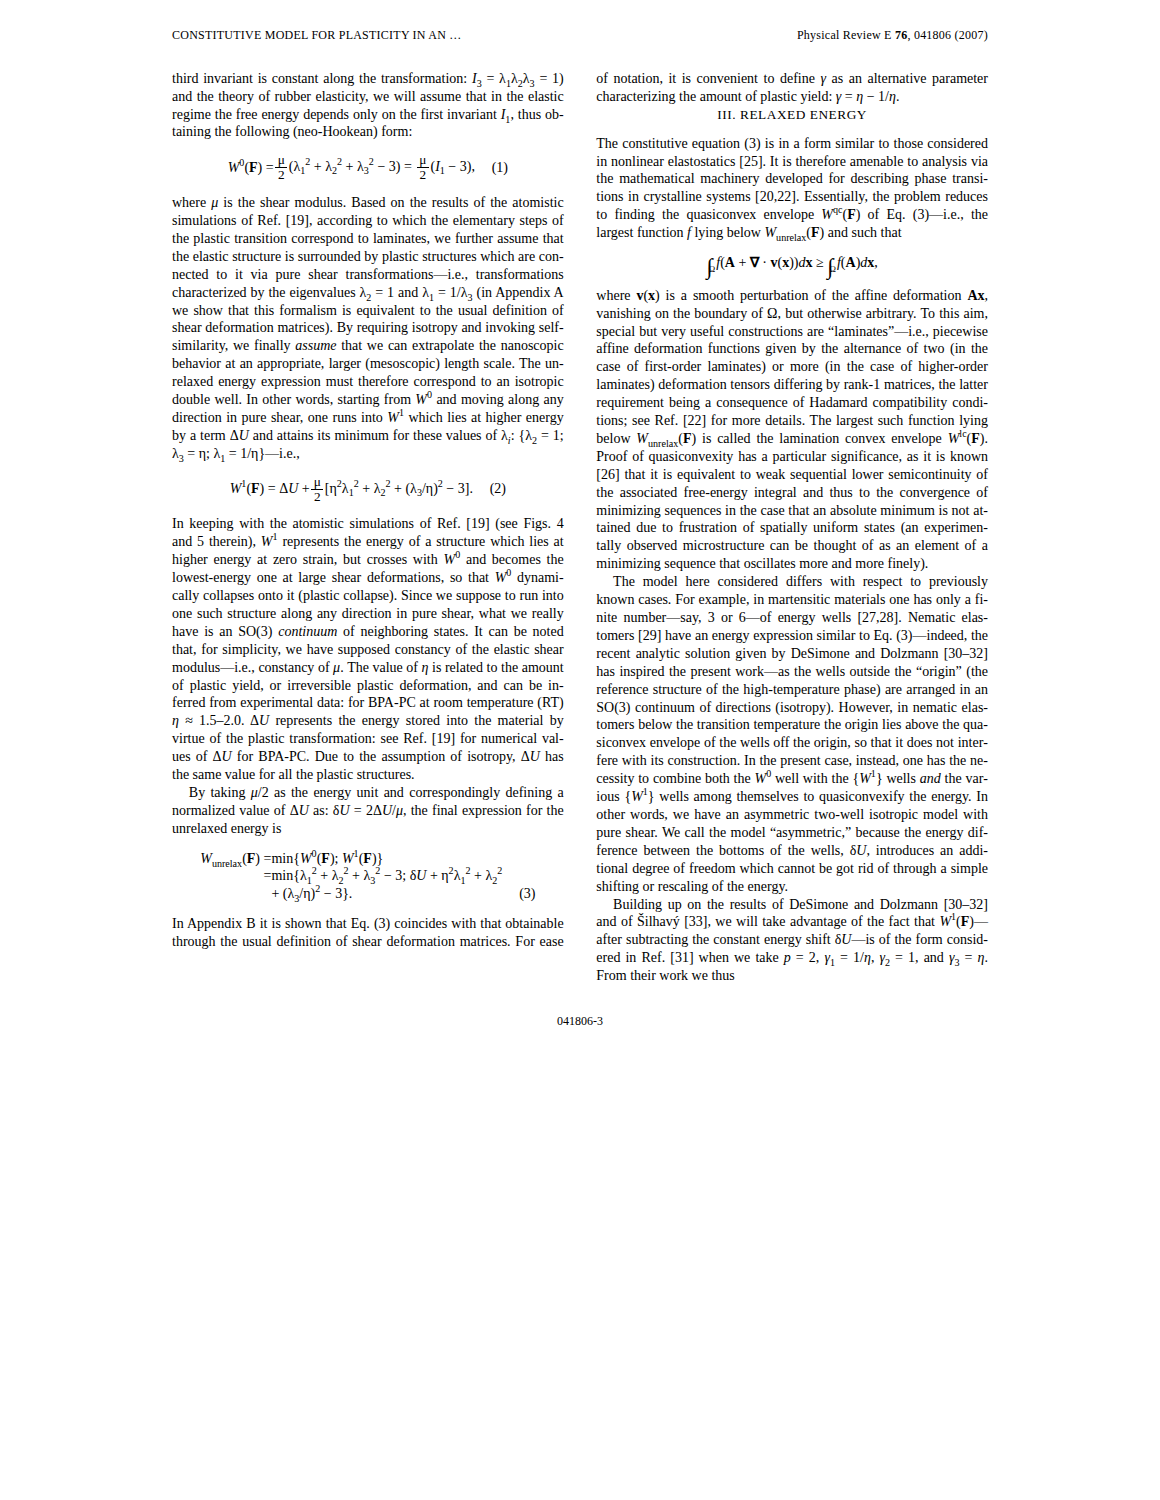Constitutive model for plasticity in an … Physical Review E 76, 041806 (2007)
third invariant is constant along the transformation: I3 = λ1λ2λ3 = 1) and the theory of rubber elasticity, we will assume that in the elastic regime the free energy depends only on the first invariant I1, thus obtaining the following (neo-Hookean) form:
| W 0 ( F ) = | μ 2 (λ 1 2 + λ 2 2 + λ 3 2 − 3) = μ 2 ( I 1 − 3), | (1) |
where μ is the shear modulus. Based on the results of the atomistic simulations of Ref. [19], according to which the elementary steps of the plastic transition correspond to laminates, we further assume that the elastic structure is surrounded by plastic structures which are connected to it via pure shear transformations—i.e., transformations characterized by the eigenvalues λ2 = 1 and λ1 = 1/λ3 (in Appendix A we show that this formalism is equivalent to the usual definition of shear deformation matrices). By requiring isotropy and invoking self-similarity, we finally assume that we can extrapolate the nanoscopic behavior at an appropriate, larger (mesoscopic) length scale. The unrelaxed energy expression must therefore correspond to an isotropic double well. In other words, starting from W0 and moving along any direction in pure shear, one runs into W1 which lies at higher energy by a term ΔU and attains its minimum for these values of λi: {λ2 = 1; λ3 = η; λ1 = 1/η}—i.e.,
| W 1 ( F ) = Δ U + | μ 2 [η 2 λ 1 2 + λ 2 2 + (λ 3 /η) 2 − 3]. | (2) |
In keeping with the atomistic simulations of Ref. [19] (see Figs. 4 and 5 therein), W1 represents the energy of a structure which lies at higher energy at zero strain, but crosses with W0 and becomes the lowest-energy one at large shear deformations, so that W0 dynamically collapses onto it (plastic collapse). Since we suppose to run into one such structure along any direction in pure shear, what we really have is an SO(3) continuum of neighboring states. It can be noted that, for simplicity, we have supposed constancy of the elastic shear modulus—i.e., constancy of μ. The value of η is related to the amount of plastic yield, or irreversible plastic deformation, and can be inferred from experimental data: for BPA-PC at room temperature (RT) η ≈ 1.5–2.0. ΔU represents the energy stored into the material by virtue of the plastic transformation: see Ref. [19] for numerical values of ΔU for BPA-PC. Due to the assumption of isotropy, ΔU has the same value for all the plastic structures.
By taking μ/2 as the energy unit and correspondingly defining a normalized value of ΔU as: δU = 2ΔU/μ, the final expression for the unrelaxed energy is
| W unrelax ( F ) = | min{ W 0 ( F ); W 1 ( F )} | |
| = | min{λ 1 2 + λ 2 2 + λ 3 2 − 3; δ U + η 2 λ 1 2 + λ 2 2 | |
| | + (λ 3 /η) 2 − 3}. | (3) |
In Appendix B it is shown that Eq. (3) coincides with that obtainable through the usual definition of shear deformation matrices. For ease of notation, it is convenient to define γ as an alternative parameter characterizing the amount of plastic yield: γ = η − 1/η.
III. Relaxed energy
The constitutive equation (3) is in a form similar to those considered in nonlinear elastostatics [25]. It is therefore amenable to analysis via the mathematical machinery developed for describing phase transitions in crystalline systems [20,22]. Essentially, the problem reduces to finding the quasiconvex envelope Wqc(F) of Eq. (3)—i.e., the largest function f lying below Wunrelax(F) and such that
∫Ωf(A + ∇ · v(x))dx ≥ ∫Ωf(A)dx,
where v(x) is a smooth perturbation of the affine deformation Ax, vanishing on the boundary of Ω, but otherwise arbitrary. To this aim, special but very useful constructions are “laminates”—i.e., piecewise affine deformation functions given by the alternance of two (in the case of first-order laminates) or more (in the case of higher-order laminates) deformation tensors differing by rank-1 matrices, the latter requirement being a consequence of Hadamard compatibility conditions; see Ref. [22] for more details. The largest such function lying below Wunrelax(F) is called the lamination convex envelope Wlc(F). Proof of quasiconvexity has a particular significance, as it is known [26] that it is equivalent to weak sequential lower semicontinuity of the associated free-energy integral and thus to the convergence of minimizing sequences in the case that an absolute minimum is not attained due to frustration of spatially uniform states (an experimentally observed microstructure can be thought of as an element of a minimizing sequence that oscillates more and more finely).
The model here considered differs with respect to previously known cases. For example, in martensitic materials one has only a finite number—say, 3 or 6—of energy wells [27,28]. Nematic elastomers [29] have an energy expression similar to Eq. (3)—indeed, the recent analytic solution given by DeSimone and Dolzmann [30–32] has inspired the present work—as the wells outside the “origin” (the reference structure of the high-temperature phase) are arranged in an SO(3) continuum of directions (isotropy). However, in nematic elastomers below the transition temperature the origin lies above the quasiconvex envelope of the wells off the origin, so that it does not interfere with its construction. In the present case, instead, one has the necessity to combine both the W0 well with the {W1} wells and the various {W1} wells among themselves to quasiconvexify the energy. In other words, we have an asymmetric two-well isotropic model with pure shear. We call the model “asymmetric,” because the energy difference between the bottoms of the wells, δU, introduces an additional degree of freedom which cannot be got rid of through a simple shifting or rescaling of the energy.
Building up on the results of DeSimone and Dolzmann [30–32] and of Šilhavý [33], we will take advantage of the fact that W1(F)—after subtracting the constant energy shift δU—is of the form considered in Ref. [31] when we take p = 2, γ1 = 1/η, γ2 = 1, and γ3 = η. From their work we thus
041806-3